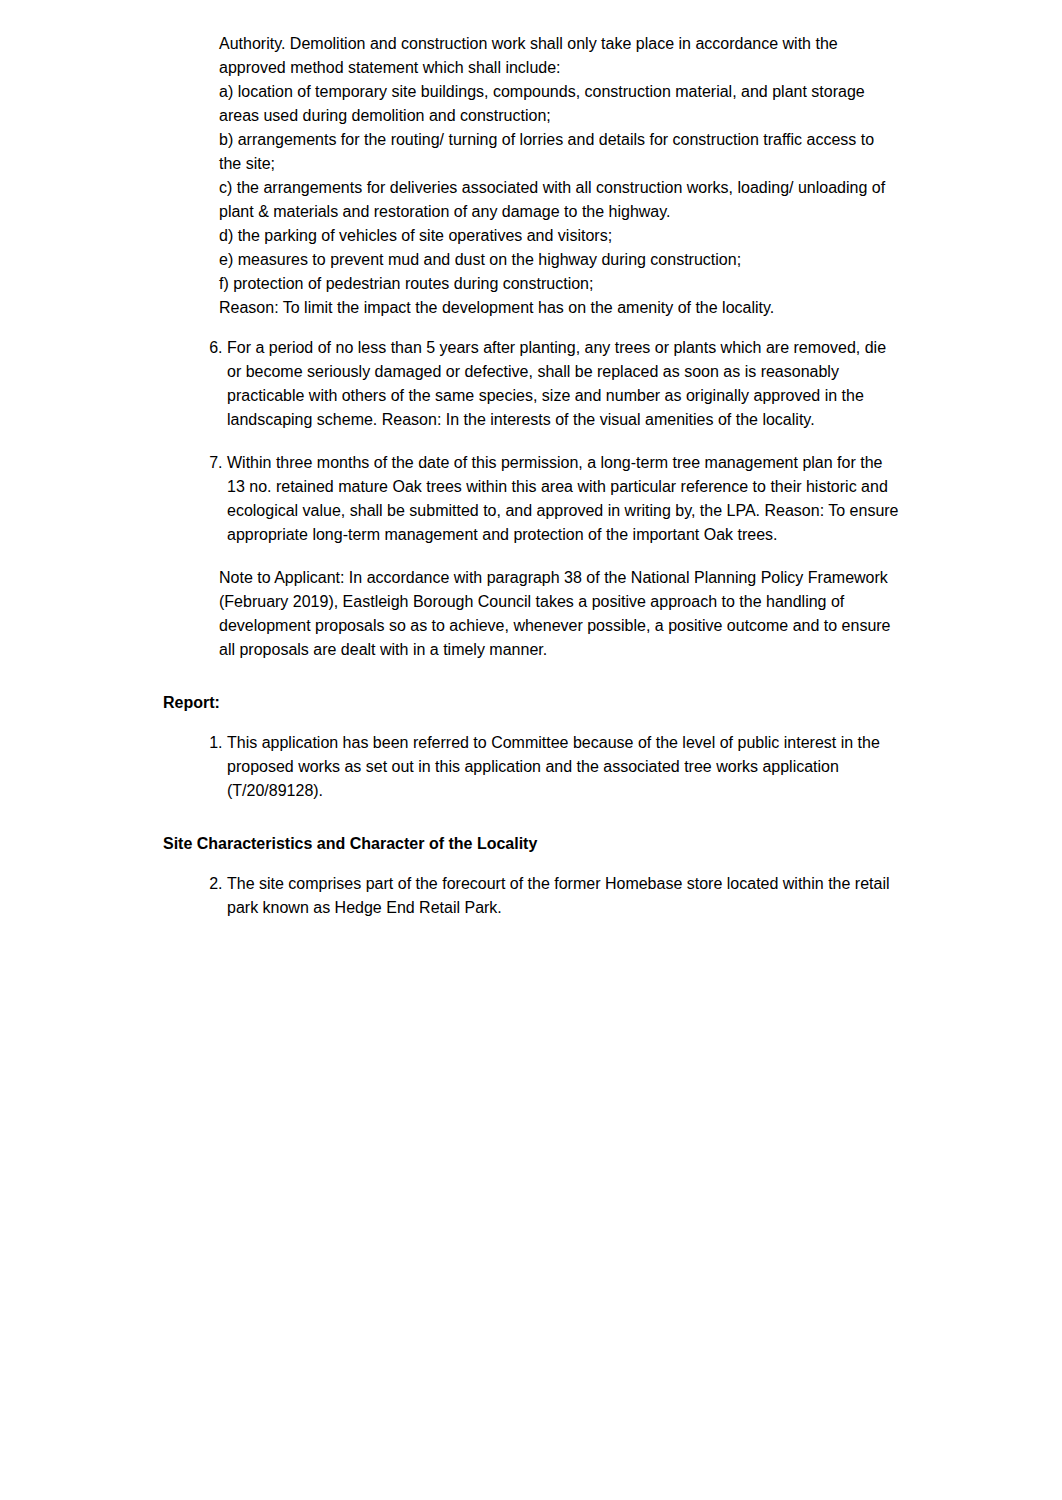Authority. Demolition and construction work shall only take place in accordance with the approved method statement which shall include:
a) location of temporary site buildings, compounds, construction material, and plant storage areas used during demolition and construction;
b) arrangements for the routing/ turning of lorries and details for construction traffic access to the site;
c) the arrangements for deliveries associated with all construction works, loading/ unloading of plant & materials and restoration of any damage to the highway.
d) the parking of vehicles of site operatives and visitors;
e) measures to prevent mud and dust on the highway during construction;
f) protection of pedestrian routes during construction;
Reason: To limit the impact the development has on the amenity of the locality.
For a period of no less than 5 years after planting, any trees or plants which are removed, die or become seriously damaged or defective, shall be replaced as soon as is reasonably practicable with others of the same species, size and number as originally approved in the landscaping scheme. Reason: In the interests of the visual amenities of the locality.
Within three months of the date of this permission, a long-term tree management plan for the 13 no. retained mature Oak trees within this area with particular reference to their historic and ecological value, shall be submitted to, and approved in writing by, the LPA. Reason: To ensure appropriate long-term management and protection of the important Oak trees.
Note to Applicant: In accordance with paragraph 38 of the National Planning Policy Framework (February 2019), Eastleigh Borough Council takes a positive approach to the handling of development proposals so as to achieve, whenever possible, a positive outcome and to ensure all proposals are dealt with in a timely manner.
Report:
This application has been referred to Committee because of the level of public interest in the proposed works as set out in this application and the associated tree works application (T/20/89128).
Site Characteristics and Character of the Locality
The site comprises part of the forecourt of the former Homebase store located within the retail park known as Hedge End Retail Park.